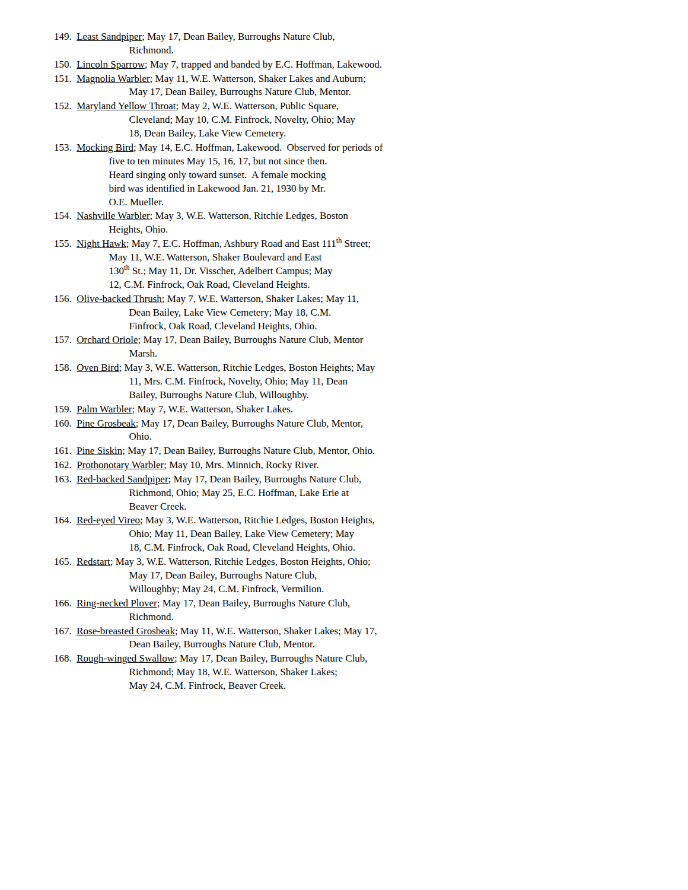149. Least Sandpiper; May 17, Dean Bailey, Burroughs Nature Club, Richmond.
150. Lincoln Sparrow; May 7, trapped and banded by E.C. Hoffman, Lakewood.
151. Magnolia Warbler; May 11, W.E. Watterson, Shaker Lakes and Auburn; May 17, Dean Bailey, Burroughs Nature Club, Mentor.
152. Maryland Yellow Throat; May 2, W.E. Watterson, Public Square, Cleveland; May 10, C.M. Finfrock, Novelty, Ohio; May 18, Dean Bailey, Lake View Cemetery.
153. Mocking Bird; May 14, E.C. Hoffman, Lakewood. Observed for periods of five to ten minutes May 15, 16, 17, but not since then. Heard singing only toward sunset. A female mocking bird was identified in Lakewood Jan. 21, 1930 by Mr. O.E. Mueller.
154. Nashville Warbler; May 3, W.E. Watterson, Ritchie Ledges, Boston Heights, Ohio.
155. Night Hawk; May 7, E.C. Hoffman, Ashbury Road and East 111th Street; May 11, W.E. Watterson, Shaker Boulevard and East 130th St.; May 11, Dr. Visscher, Adelbert Campus; May 12, C.M. Finfrock, Oak Road, Cleveland Heights.
156. Olive-backed Thrush; May 7, W.E. Watterson, Shaker Lakes; May 11, Dean Bailey, Lake View Cemetery; May 18, C.M. Finfrock, Oak Road, Cleveland Heights, Ohio.
157. Orchard Oriole; May 17, Dean Bailey, Burroughs Nature Club, Mentor Marsh.
158. Oven Bird; May 3, W.E. Watterson, Ritchie Ledges, Boston Heights; May 11, Mrs. C.M. Finfrock, Novelty, Ohio; May 11, Dean Bailey, Burroughs Nature Club, Willoughby.
159. Palm Warbler; May 7, W.E. Watterson, Shaker Lakes.
160. Pine Grosbeak; May 17, Dean Bailey, Burroughs Nature Club, Mentor, Ohio.
161. Pine Siskin; May 17, Dean Bailey, Burroughs Nature Club, Mentor, Ohio.
162. Prothonotary Warbler; May 10, Mrs. Minnich, Rocky River.
163. Red-backed Sandpiper; May 17, Dean Bailey, Burroughs Nature Club, Richmond, Ohio; May 25, E.C. Hoffman, Lake Erie at Beaver Creek.
164. Red-eyed Vireo; May 3, W.E. Watterson, Ritchie Ledges, Boston Heights, Ohio; May 11, Dean Bailey, Lake View Cemetery; May 18, C.M. Finfrock, Oak Road, Cleveland Heights, Ohio.
165. Redstart; May 3, W.E. Watterson, Ritchie Ledges, Boston Heights, Ohio; May 17, Dean Bailey, Burroughs Nature Club, Willoughby; May 24, C.M. Finfrock, Vermilion.
166. Ring-necked Plover; May 17, Dean Bailey, Burroughs Nature Club, Richmond.
167. Rose-breasted Grosbeak; May 11, W.E. Watterson, Shaker Lakes; May 17, Dean Bailey, Burroughs Nature Club, Mentor.
168. Rough-winged Swallow; May 17, Dean Bailey, Burroughs Nature Club, Richmond; May 18, W.E. Watterson, Shaker Lakes; May 24, C.M. Finfrock, Beaver Creek.